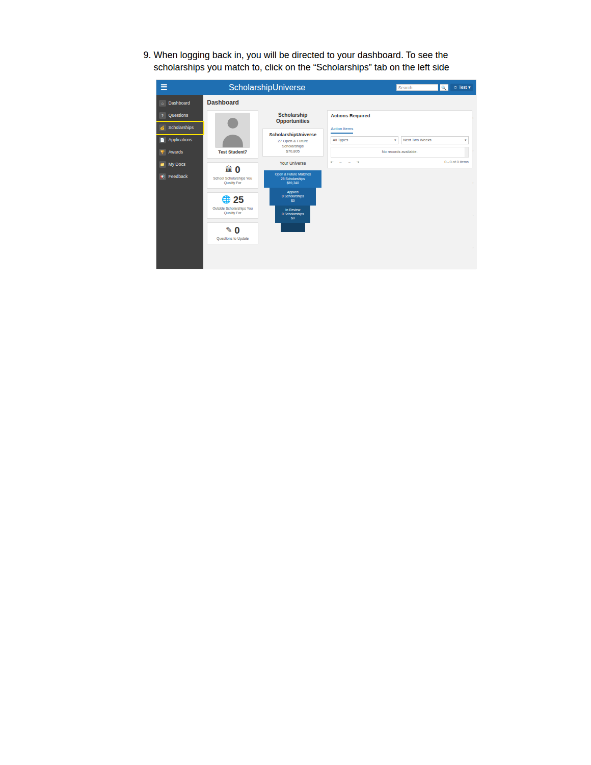When logging back in, you will be directed to your dashboard. To see the scholarships you match to, click on the “Scholarships” tab on the left side
☰
ScholarshipUniverse
Search
🔍
☺ Test ▾
⌂ Dashboard
? Questions
💰 Scholarships
📄 Applications
🏆 Awards
📁 My Docs
📢 Feedback
Dashboard
Test Student7
🏛
0
School Scholarships You Qualify For
🌐
25
Outside Scholarships You Qualify For
✎
0
Questions to Update
Scholarship
Opportunities
ScholarshipUniverse
27 Open & Future
Scholarships
$70,805
Your Universe
Open & Future Matches
25 Scholarships
$69,340
Applied
0 Scholarships
$0
In Review
0 Scholarships
$0
Actions Required
Action Items
All Types▾
Next Two Weeks▾
No records available.
⇤ ← → ⇥
0 - 0 of 0 items
› › › › ›